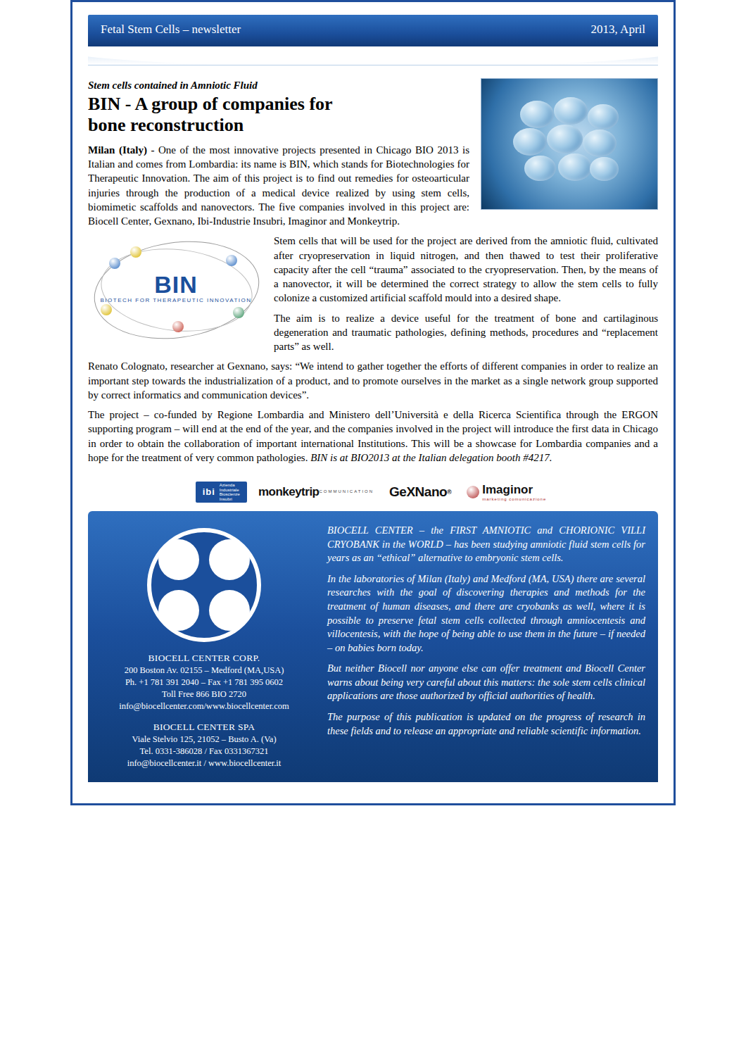Fetal Stem Cells – newsletter
2013, April
Stem cells contained in Amniotic Fluid
BIN - A group of companies for
bone reconstruction
Milan (Italy) - One of the most innovative projects presented in Chicago BIO 2013 is Italian and comes from Lombardia: its name is BIN, which stands for Biotechnologies for Therapeutic Innovation. The aim of this project is to find out remedies for osteoarticular injuries through the production of a medical device realized by using stem cells, biomimetic scaffolds and nanovectors. The five companies involved in this project are: Biocell Center, Gexnano, Ibi-Industrie Insubri, Imaginor and Monkeytrip.
BIN
Biotech for Therapeutic Innovation
Stem cells that will be used for the project are derived from the amniotic fluid, cultivated after cryopreservation in liquid nitrogen, and then thawed to test their proliferative capacity after the cell “trauma” associated to the cryopreservation. Then, by the means of a nanovector, it will be determined the correct strategy to allow the stem cells to fully colonize a customized artificial scaffold mould into a desired shape.
The aim is to realize a device useful for the treatment of bone and cartilaginous degeneration and traumatic pathologies, defining methods, procedures and “replacement parts” as well.
Renato Colognato, researcher at Gexnano, says: “We intend to gather together the efforts of different companies in order to realize an important step towards the industrialization of a product, and to promote ourselves in the market as a single network group supported by correct informatics and communication devices”.
The project – co-funded by Regione Lombardia and Ministero dell’Università e della Ricerca Scientifica through the ERGON supporting program – will end at the end of the year, and the companies involved in the project will introduce the first data in Chicago in order to obtain the collaboration of important international Institutions. This will be a showcase for Lombardia companies and a hope for the treatment of very common pathologies. BIN is at BIO2013 at the Italian delegation booth #4217.
ibiAzienda
Industriale
Bioscienze
Insubri
monkeytripCOMMUNICATION
GeXNano®
Imaginormarketing comunicazione
BIOCELL CENTER CORP.
200 Boston Av. 02155 – Medford (MA,USA)
Ph. +1 781 391 2040 – Fax +1 781 395 0602
Toll Free 866 BIO 2720
info@biocellcenter.com/www.biocellcenter.com
BIOCELL CENTER SPA
Viale Stelvio 125, 21052 – Busto A. (Va)
Tel. 0331-386028 / Fax 0331367321
info@biocellcenter.it / www.biocellcenter.it
BIOCELL CENTER – the FIRST AMNIOTIC and CHORIONIC VILLI CRYOBANK in the WORLD – has been studying amniotic fluid stem cells for years as an “ethical” alternative to embryonic stem cells.
In the laboratories of Milan (Italy) and Medford (MA, USA) there are several researches with the goal of discovering therapies and methods for the treatment of human diseases, and there are cryobanks as well, where it is possible to preserve fetal stem cells collected through amniocentesis and villocentesis, with the hope of being able to use them in the future – if needed – on babies born today.
But neither Biocell nor anyone else can offer treatment and Biocell Center warns about being very careful about this matters: the sole stem cells clinical applications are those authorized by official authorities of health.
The purpose of this publication is updated on the progress of research in these fields and to release an appropriate and reliable scientific information.